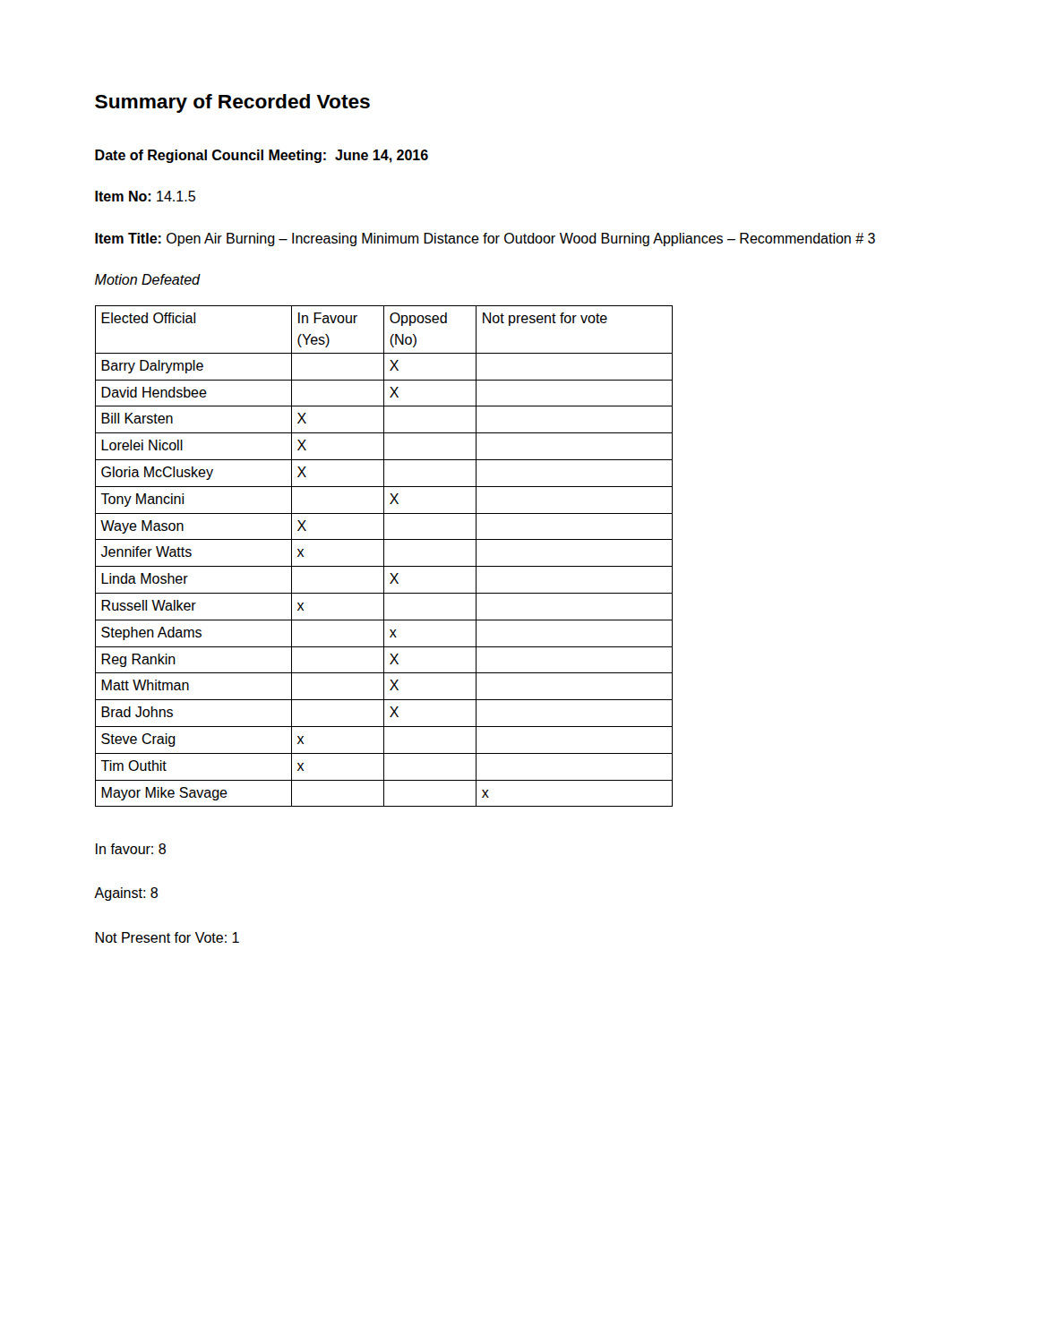Summary of Recorded Votes
Date of Regional Council Meeting: June 14, 2016
Item No: 14.1.5
Item Title: Open Air Burning – Increasing Minimum Distance for Outdoor Wood Burning Appliances – Recommendation # 3
Motion Defeated
| Elected Official | In Favour (Yes) | Opposed (No) | Not present for vote |
| --- | --- | --- | --- |
| Barry Dalrymple | | X | |
| David Hendsbee | | X | |
| Bill Karsten | X | | |
| Lorelei Nicoll | X | | |
| Gloria McCluskey | X | | |
| Tony Mancini | | X | |
| Waye Mason | X | | |
| Jennifer Watts | x | | |
| Linda Mosher | | X | |
| Russell Walker | x | | |
| Stephen Adams | | x | |
| Reg Rankin | | X | |
| Matt Whitman | | X | |
| Brad Johns | | X | |
| Steve Craig | x | | |
| Tim Outhit | x | | |
| Mayor Mike Savage | | | x |
In favour: 8
Against: 8
Not Present for Vote: 1